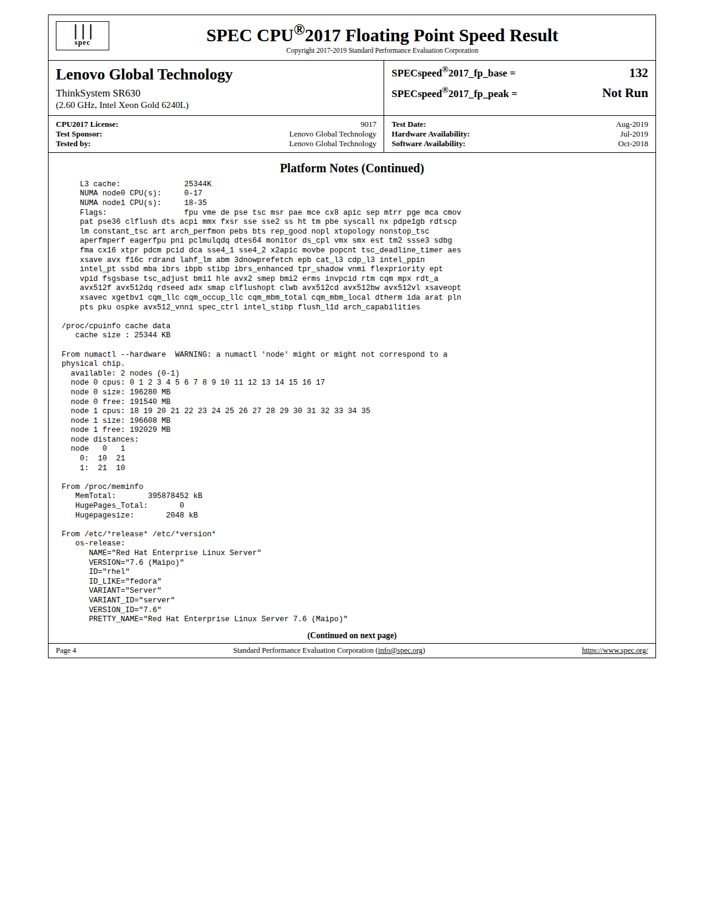||| spec
SPEC CPU®2017 Floating Point Speed Result
Copyright 2017-2019 Standard Performance Evaluation Corporation
Lenovo Global Technology
ThinkSystem SR630 (2.60 GHz, Intel Xeon Gold 6240L)
SPECspeed®2017_fp_base = 132
SPECspeed®2017_fp_peak = Not Run
CPU2017 License: 9017
Test Sponsor: Lenovo Global Technology
Tested by: Lenovo Global Technology
Test Date: Aug-2019
Hardware Availability: Jul-2019
Software Availability: Oct-2018
Platform Notes (Continued)
     L3 cache:              25344K
     NUMA node0 CPU(s):     0-17
     NUMA node1 CPU(s):     18-35
     Flags:                 fpu vme de pse tsc msr pae mce cx8 apic sep mtrr pge mca cmov
     pat pse36 clflush dts acpi mmx fxsr sse sse2 ss ht tm pbe syscall nx pdpe1gb rdtscp
     lm constant_tsc art arch_perfmon pebs bts rep_good nopl xtopology nonstop_tsc
     aperfmperf eagerfpu pni pclmulqdq dtes64 monitor ds_cpl vmx smx est tm2 ssse3 sdbg
     fma cx16 xtpr pdcm pcid dca sse4_1 sse4_2 x2apic movbe popcnt tsc_deadline_timer aes
     xsave avx f16c rdrand lahf_lm abm 3dnowprefetch epb cat_l3 cdp_l3 intel_ppin
     intel_pt ssbd mba ibrs ibpb stibp ibrs_enhanced tpr_shadow vnmi flexpriority ept
     vpid fsgsbase tsc_adjust bmi1 hle avx2 smep bmi2 erms invpcid rtm cqm mpx rdt_a
     avx512f avx512dq rdseed adx smap clflushopt clwb avx512cd avx512bw avx512vl xsaveopt
     xsavec xgetbv1 cqm_llc cqm_occup_llc cqm_mbm_total cqm_mbm_local dtherm ida arat pln
     pts pku ospke avx512_vnni spec_ctrl intel_stibp flush_l1d arch_capabilities

 /proc/cpuinfo cache data
    cache size : 25344 KB

 From numactl --hardware  WARNING: a numactl 'node' might or might not correspond to a
 physical chip.
   available: 2 nodes (0-1)
   node 0 cpus: 0 1 2 3 4 5 6 7 8 9 10 11 12 13 14 15 16 17
   node 0 size: 196280 MB
   node 0 free: 191540 MB
   node 1 cpus: 18 19 20 21 22 23 24 25 26 27 28 29 30 31 32 33 34 35
   node 1 size: 196608 MB
   node 1 free: 192029 MB
   node distances:
   node   0   1
     0:  10  21
     1:  21  10

 From /proc/meminfo
    MemTotal:       395878452 kB
    HugePages_Total:       0
    Hugepagesize:       2048 kB

 From /etc/*release* /etc/*version*
    os-release:
       NAME="Red Hat Enterprise Linux Server"
       VERSION="7.6 (Maipo)"
       ID="rhel"
       ID_LIKE="fedora"
       VARIANT="Server"
       VARIANT_ID="server"
       VERSION_ID="7.6"
       PRETTY_NAME="Red Hat Enterprise Linux Server 7.6 (Maipo)"
(Continued on next page)
Page 4 Standard Performance Evaluation Corporation (info@spec.org) https://www.spec.org/